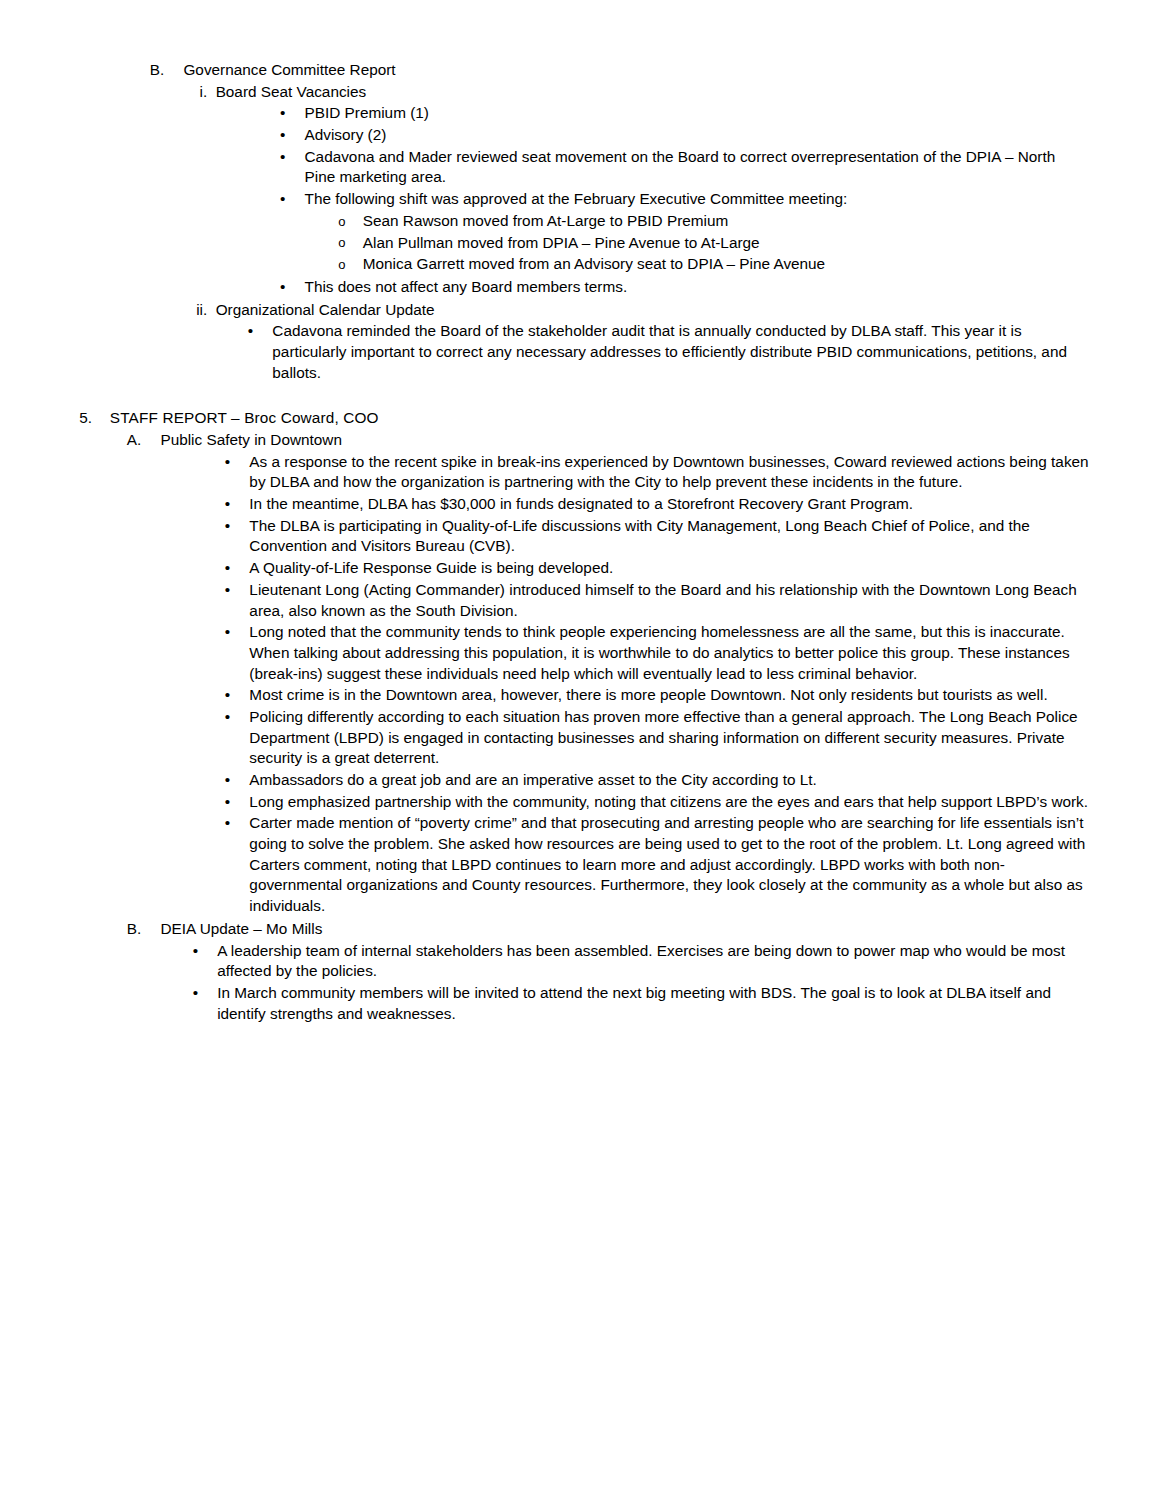B. Governance Committee Report
i. Board Seat Vacancies
•PBID Premium (1)
•Advisory (2)
•Cadavona and Mader reviewed seat movement on the Board to correct overrepresentation of the DPIA – North Pine marketing area.
• The following shift was approved at the February Executive Committee meeting:
oSean Rawson moved from At-Large to PBID Premium
oAlan Pullman moved from DPIA – Pine Avenue to At-Large
oMonica Garrett moved from an Advisory seat to DPIA – Pine Avenue
•This does not affect any Board members terms.
ii. Organizational Calendar Update
•Cadavona reminded the Board of the stakeholder audit that is annually conducted by DLBA staff. This year it is particularly important to correct any necessary addresses to efficiently distribute PBID communications, petitions, and ballots.
5. STAFF REPORT – Broc Coward, COO
A. Public Safety in Downtown
•As a response to the recent spike in break-ins experienced by Downtown businesses, Coward reviewed actions being taken by DLBA and how the organization is partnering with the City to help prevent these incidents in the future.
•In the meantime, DLBA has $30,000 in funds designated to a Storefront Recovery Grant Program.
•The DLBA is participating in Quality-of-Life discussions with City Management, Long Beach Chief of Police, and the Convention and Visitors Bureau (CVB).
•A Quality-of-Life Response Guide is being developed.
•Lieutenant Long (Acting Commander) introduced himself to the Board and his relationship with the Downtown Long Beach area, also known as the South Division.
•Long noted that the community tends to think people experiencing homelessness are all the same, but this is inaccurate. When talking about addressing this population, it is worthwhile to do analytics to better police this group. These instances (break-ins) suggest these individuals need help which will eventually lead to less criminal behavior.
•Most crime is in the Downtown area, however, there is more people Downtown. Not only residents but tourists as well.
•Policing differently according to each situation has proven more effective than a general approach. The Long Beach Police Department (LBPD) is engaged in contacting businesses and sharing information on different security measures. Private security is a great deterrent.
•Ambassadors do a great job and are an imperative asset to the City according to Lt.
•Long emphasized partnership with the community, noting that citizens are the eyes and ears that help support LBPD’s work.
•Carter made mention of “poverty crime” and that prosecuting and arresting people who are searching for life essentials isn’t going to solve the problem. She asked how resources are being used to get to the root of the problem. Lt. Long agreed with Carters comment, noting that LBPD continues to learn more and adjust accordingly. LBPD works with both non-governmental organizations and County resources. Furthermore, they look closely at the community as a whole but also as individuals.
B. DEIA Update – Mo Mills
•A leadership team of internal stakeholders has been assembled. Exercises are being down to power map who would be most affected by the policies.
•In March community members will be invited to attend the next big meeting with BDS. The goal is to look at DLBA itself and identify strengths and weaknesses.